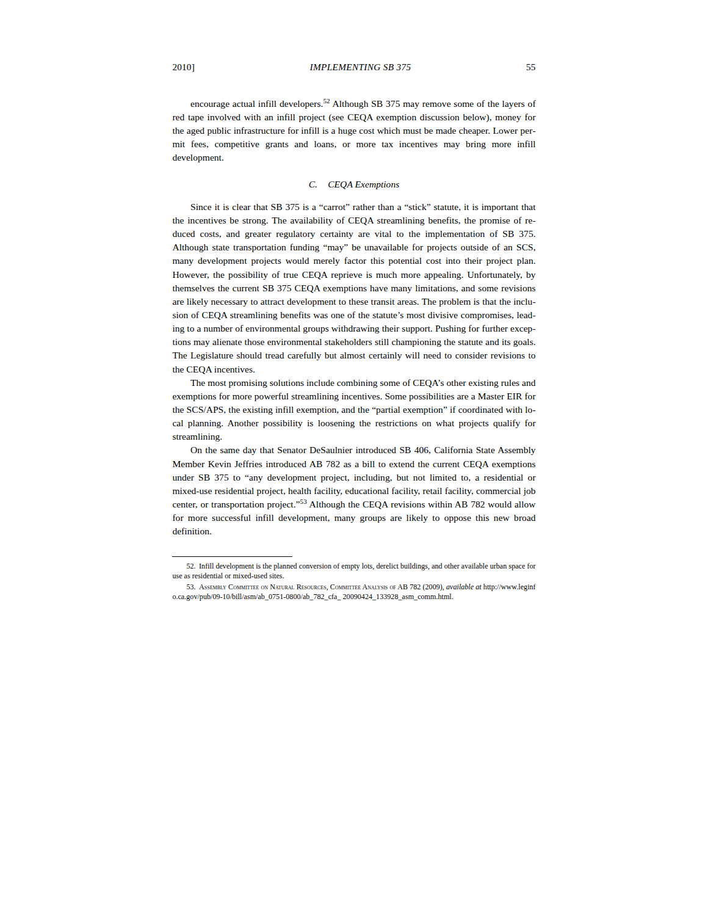2010] IMPLEMENTING SB 375 55
encourage actual infill developers.52 Although SB 375 may remove some of the layers of red tape involved with an infill project (see CEQA exemption discussion below), money for the aged public infrastructure for infill is a huge cost which must be made cheaper. Lower permit fees, competitive grants and loans, or more tax incentives may bring more infill development.
C. CEQA Exemptions
Since it is clear that SB 375 is a “carrot” rather than a “stick” statute, it is important that the incentives be strong. The availability of CEQA streamlining benefits, the promise of reduced costs, and greater regulatory certainty are vital to the implementation of SB 375. Although state transportation funding “may” be unavailable for projects outside of an SCS, many development projects would merely factor this potential cost into their project plan. However, the possibility of true CEQA reprieve is much more appealing. Unfortunately, by themselves the current SB 375 CEQA exemptions have many limitations, and some revisions are likely necessary to attract development to these transit areas. The problem is that the inclusion of CEQA streamlining benefits was one of the statute’s most divisive compromises, leading to a number of environmental groups withdrawing their support. Pushing for further exceptions may alienate those environmental stakeholders still championing the statute and its goals. The Legislature should tread carefully but almost certainly will need to consider revisions to the CEQA incentives.
The most promising solutions include combining some of CEQA’s other existing rules and exemptions for more powerful streamlining incentives. Some possibilities are a Master EIR for the SCS/APS, the existing infill exemption, and the “partial exemption” if coordinated with local planning. Another possibility is loosening the restrictions on what projects qualify for streamlining.
On the same day that Senator DeSaulnier introduced SB 406, California State Assembly Member Kevin Jeffries introduced AB 782 as a bill to extend the current CEQA exemptions under SB 375 to “any development project, including, but not limited to, a residential or mixed-use residential project, health facility, educational facility, retail facility, commercial job center, or transportation project.”53 Although the CEQA revisions within AB 782 would allow for more successful infill development, many groups are likely to oppose this new broad definition.
52. Infill development is the planned conversion of empty lots, derelict buildings, and other available urban space for use as residential or mixed-used sites.
53. Assembly Committee on Natural Resources, Committee Analysis of AB 782 (2009), available at http://www.leginfo.ca.gov/pub/09-10/bill/asm/ab_0751-0800/ab_782_cfa_ 20090424_133928_asm_comm.html.